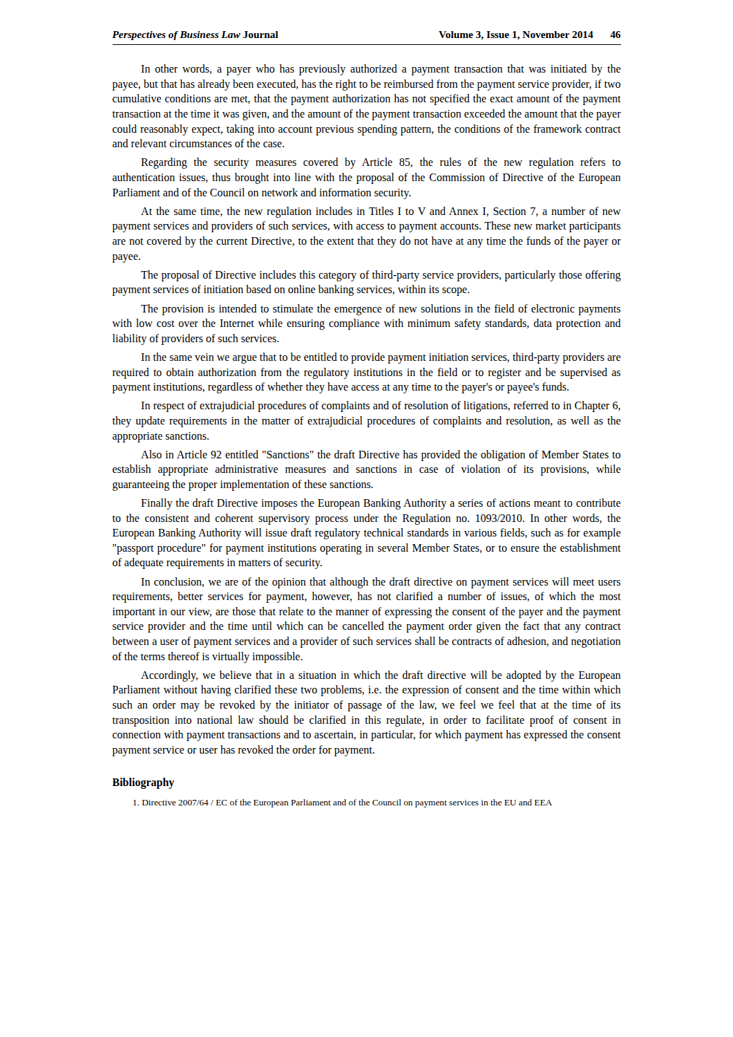Perspectives of Business Law Journal Volume 3, Issue 1, November 201446
In other words, a payer who has previously authorized a payment transaction that was initiated by the payee, but that has already been executed, has the right to be reimbursed from the payment service provider, if two cumulative conditions are met, that the payment authorization has not specified the exact amount of the payment transaction at the time it was given, and the amount of the payment transaction exceeded the amount that the payer could reasonably expect, taking into account previous spending pattern, the conditions of the framework contract and relevant circumstances of the case.
Regarding the security measures covered by Article 85, the rules of the new regulation refers to authentication issues, thus brought into line with the proposal of the Commission of Directive of the European Parliament and of the Council on network and information security.
At the same time, the new regulation includes in Titles I to V and Annex I, Section 7, a number of new payment services and providers of such services, with access to payment accounts. These new market participants are not covered by the current Directive, to the extent that they do not have at any time the funds of the payer or payee.
The proposal of Directive includes this category of third-party service providers, particularly those offering payment services of initiation based on online banking services, within its scope.
The provision is intended to stimulate the emergence of new solutions in the field of electronic payments with low cost over the Internet while ensuring compliance with minimum safety standards, data protection and liability of providers of such services.
In the same vein we argue that to be entitled to provide payment initiation services, third-party providers are required to obtain authorization from the regulatory institutions in the field or to register and be supervised as payment institutions, regardless of whether they have access at any time to the payer's or payee's funds.
In respect of extrajudicial procedures of complaints and of resolution of litigations, referred to in Chapter 6, they update requirements in the matter of extrajudicial procedures of complaints and resolution, as well as the appropriate sanctions.
Also in Article 92 entitled "Sanctions" the draft Directive has provided the obligation of Member States to establish appropriate administrative measures and sanctions in case of violation of its provisions, while guaranteeing the proper implementation of these sanctions.
Finally the draft Directive imposes the European Banking Authority a series of actions meant to contribute to the consistent and coherent supervisory process under the Regulation no. 1093/2010. In other words, the European Banking Authority will issue draft regulatory technical standards in various fields, such as for example "passport procedure" for payment institutions operating in several Member States, or to ensure the establishment of adequate requirements in matters of security.
In conclusion, we are of the opinion that although the draft directive on payment services will meet users requirements, better services for payment, however, has not clarified a number of issues, of which the most important in our view, are those that relate to the manner of expressing the consent of the payer and the payment service provider and the time until which can be cancelled the payment order given the fact that any contract between a user of payment services and a provider of such services shall be contracts of adhesion, and negotiation of the terms thereof is virtually impossible.
Accordingly, we believe that in a situation in which the draft directive will be adopted by the European Parliament without having clarified these two problems, i.e. the expression of consent and the time within which such an order may be revoked by the initiator of passage of the law, we feel we feel that at the time of its transposition into national law should be clarified in this regulate, in order to facilitate proof of consent in connection with payment transactions and to ascertain, in particular, for which payment has expressed the consent payment service or user has revoked the order for payment.
Bibliography
Directive 2007/64 / EC of the European Parliament and of the Council on payment services in the EU and EEA